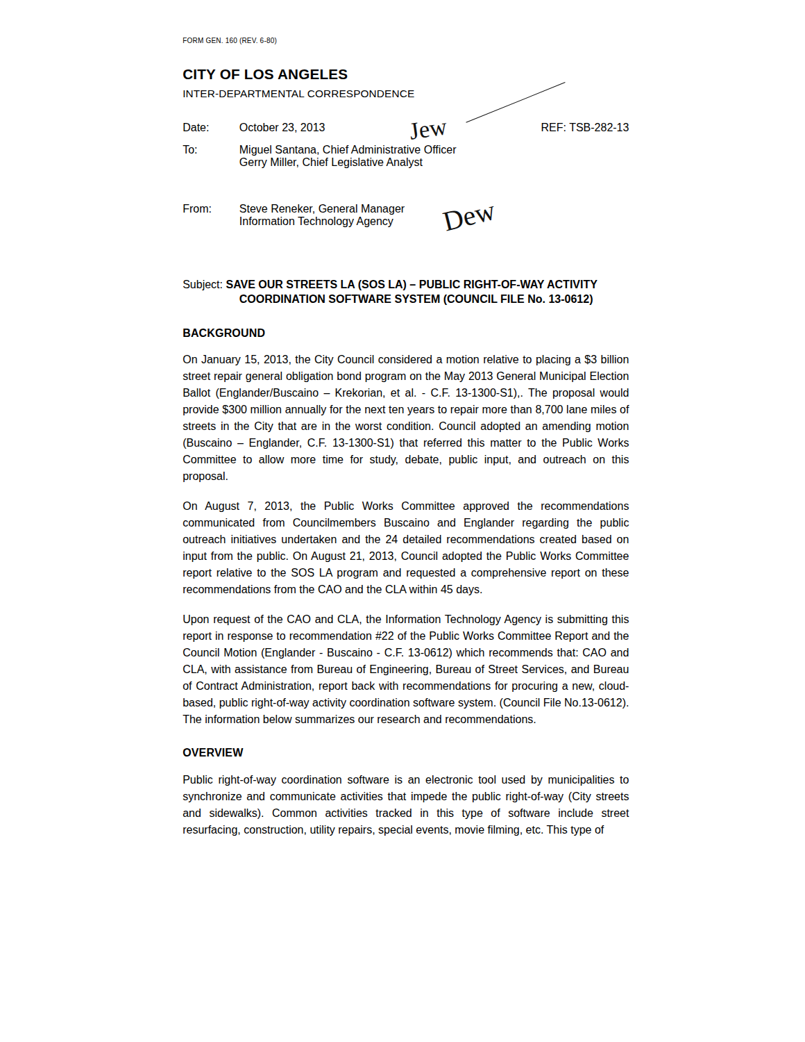FORM GEN. 160 (REV. 6-80)
CITY OF LOS ANGELES
INTER-DEPARTMENTAL CORRESPONDENCE
| Date: | October 23, 2013 | REF: TSB-282-13 |
| To: | Miguel Santana, Chief Administrative Officer Gerry Miller, Chief Legislative Analyst Jew |
| From: | Steve Reneker, General Manager Information Technology Agency Dew |
Subject: SAVE OUR STREETS LA (SOS LA) – PUBLIC RIGHT-OF-WAY ACTIVITY COORDINATION SOFTWARE SYSTEM (COUNCIL FILE No. 13-0612)
BACKGROUND
On January 15, 2013, the City Council considered a motion relative to placing a $3 billion street repair general obligation bond program on the May 2013 General Municipal Election Ballot (Englander/Buscaino – Krekorian, et al. - C.F. 13-1300-S1),. The proposal would provide $300 million annually for the next ten years to repair more than 8,700 lane miles of streets in the City that are in the worst condition. Council adopted an amending motion (Buscaino – Englander, C.F. 13-1300-S1) that referred this matter to the Public Works Committee to allow more time for study, debate, public input, and outreach on this proposal.
On August 7, 2013, the Public Works Committee approved the recommendations communicated from Councilmembers Buscaino and Englander regarding the public outreach initiatives undertaken and the 24 detailed recommendations created based on input from the public. On August 21, 2013, Council adopted the Public Works Committee report relative to the SOS LA program and requested a comprehensive report on these recommendations from the CAO and the CLA within 45 days.
Upon request of the CAO and CLA, the Information Technology Agency is submitting this report in response to recommendation #22 of the Public Works Committee Report and the Council Motion (Englander - Buscaino - C.F. 13-0612) which recommends that: CAO and CLA, with assistance from Bureau of Engineering, Bureau of Street Services, and Bureau of Contract Administration, report back with recommendations for procuring a new, cloud-based, public right-of-way activity coordination software system. (Council File No.13-0612). The information below summarizes our research and recommendations.
OVERVIEW
Public right-of-way coordination software is an electronic tool used by municipalities to synchronize and communicate activities that impede the public right-of-way (City streets and sidewalks). Common activities tracked in this type of software include street resurfacing, construction, utility repairs, special events, movie filming, etc. This type of